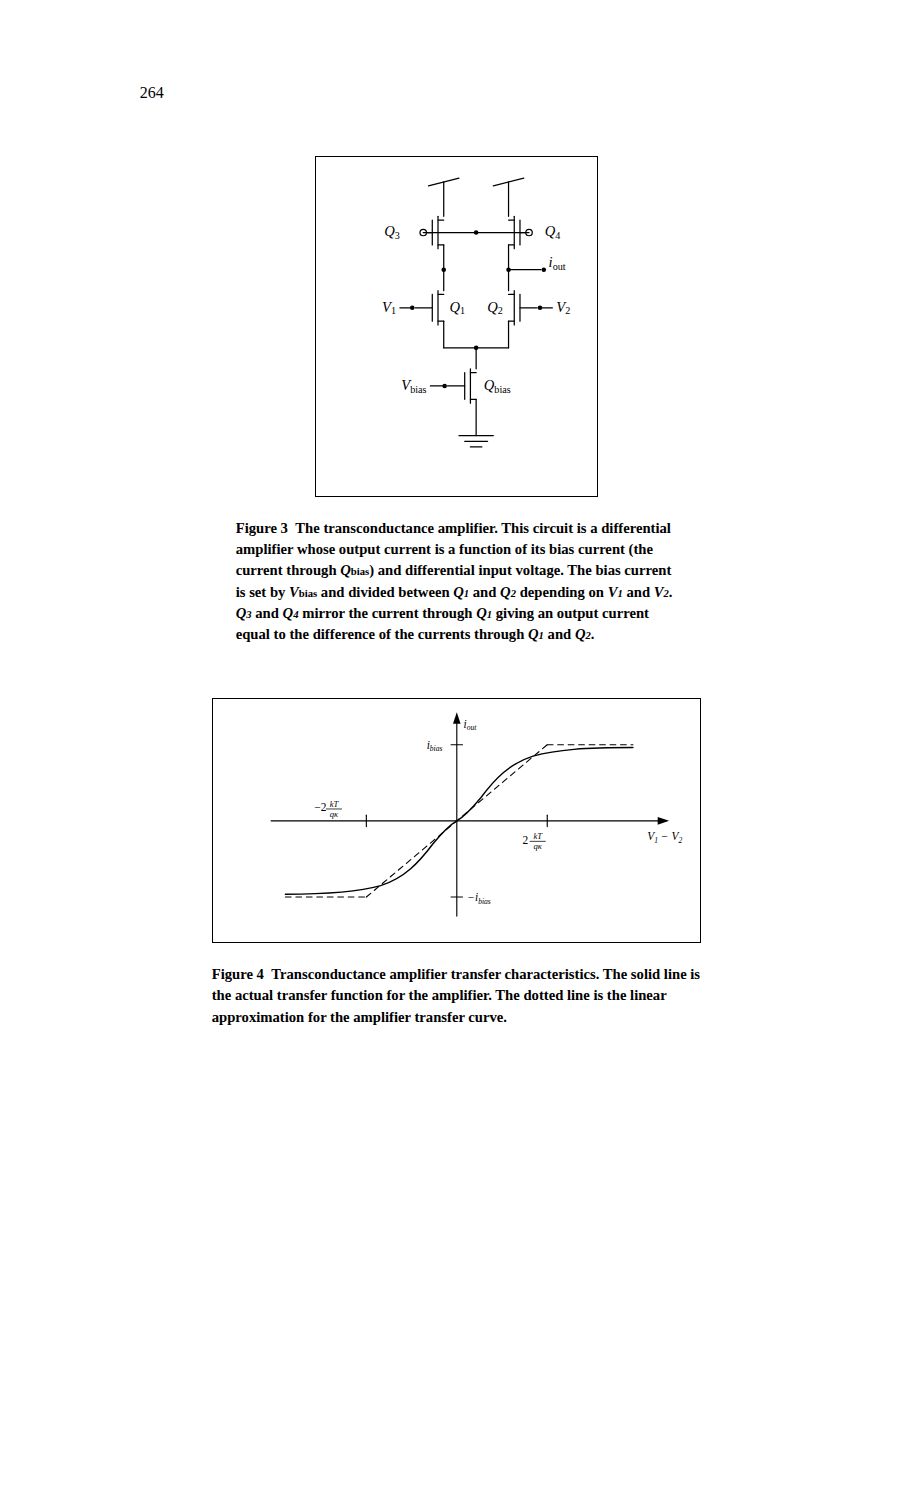264
Q3 Q4 Q1 Q2 V1 V2 iout Vbias Qbias
Figure 3 The transconductance amplifier. This circuit is a differential amplifier whose output current is a function of its bias current (the current through Qbias) and differential input voltage. The bias current is set by Vbias and divided between Q 1 and Q 2 depending on V 1 and V 2. Q 3 and Q 4 mirror the current through Q 1 giving an output current equal to the difference of the currents through Q 1 and Q 2.
iout ibias −ibias V1 − V2 −2 kT qκ 2 kT qκ
Figure 4 Transconductance amplifier transfer characteristics. The solid line is the actual transfer function for the amplifier. The dotted line is the linear approximation for the amplifier transfer curve.